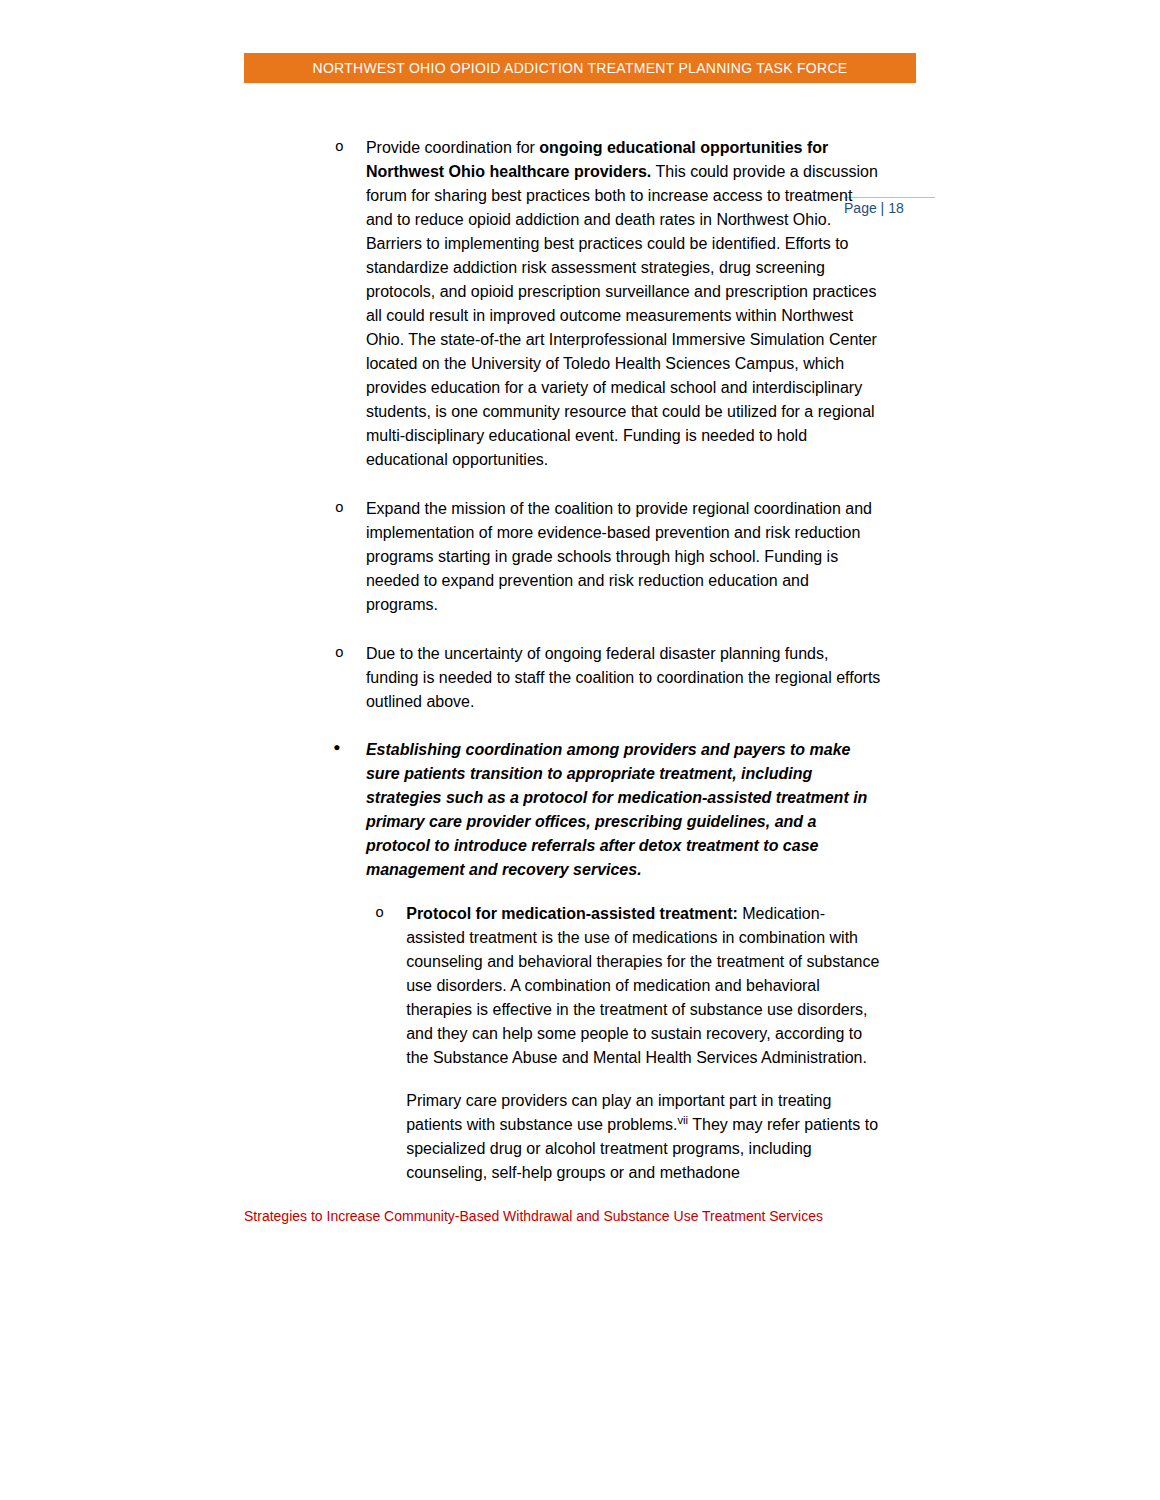NORTHWEST OHIO OPIOID ADDICTION TREATMENT PLANNING TASK FORCE
Page | 18
Provide coordination for ongoing educational opportunities for Northwest Ohio healthcare providers. This could provide a discussion forum for sharing best practices both to increase access to treatment and to reduce opioid addiction and death rates in Northwest Ohio. Barriers to implementing best practices could be identified. Efforts to standardize addiction risk assessment strategies, drug screening protocols, and opioid prescription surveillance and prescription practices all could result in improved outcome measurements within Northwest Ohio. The state-of-the art Interprofessional Immersive Simulation Center located on the University of Toledo Health Sciences Campus, which provides education for a variety of medical school and interdisciplinary students, is one community resource that could be utilized for a regional multi-disciplinary educational event. Funding is needed to hold educational opportunities.
Expand the mission of the coalition to provide regional coordination and implementation of more evidence-based prevention and risk reduction programs starting in grade schools through high school. Funding is needed to expand prevention and risk reduction education and programs.
Due to the uncertainty of ongoing federal disaster planning funds, funding is needed to staff the coalition to coordination the regional efforts outlined above.
Establishing coordination among providers and payers to make sure patients transition to appropriate treatment, including strategies such as a protocol for medication-assisted treatment in primary care provider offices, prescribing guidelines, and a protocol to introduce referrals after detox treatment to case management and recovery services.
Protocol for medication-assisted treatment: Medication-assisted treatment is the use of medications in combination with counseling and behavioral therapies for the treatment of substance use disorders. A combination of medication and behavioral therapies is effective in the treatment of substance use disorders, and they can help some people to sustain recovery, according to the Substance Abuse and Mental Health Services Administration.
Primary care providers can play an important part in treating patients with substance use problems.vii They may refer patients to specialized drug or alcohol treatment programs, including counseling, self-help groups or and methadone
Strategies to Increase Community-Based Withdrawal and Substance Use Treatment Services